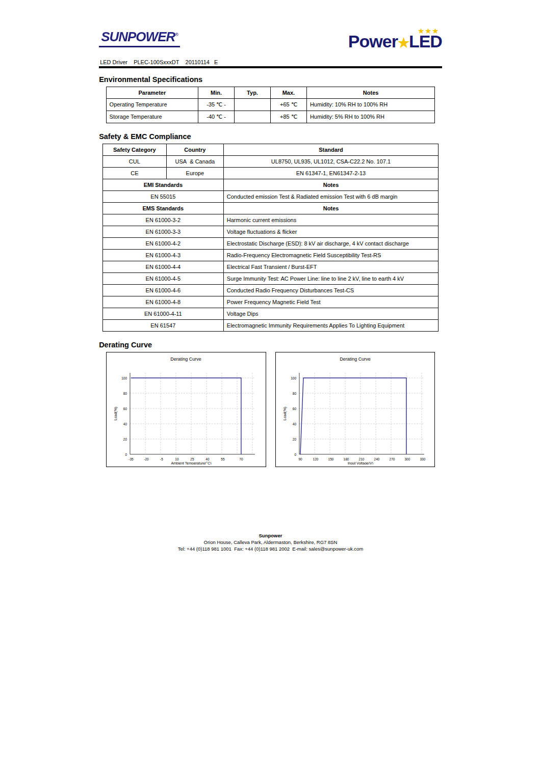SUNPOWER®
★★★ Power★LED
LED Driver PLEC-100SxxxDT 20110114 E
Environmental Specifications
| Parameter | Min. | Typ. | Max. | Notes |
| --- | --- | --- | --- | --- |
| Operating Temperature | -35 ℃ - | | +65 ℃ | Humidity: 10% RH to 100% RH |
| Storage Temperature | -40 ℃ - | | +85 ℃ | Humidity: 5% RH to 100% RH |
Safety & EMC Compliance
| Safety Category | Country | Standard |
| --- | --- | --- |
| CUL | USA & Canada | UL8750, UL935, UL1012, CSA-C22.2 No. 107.1 |
| CE | Europe | EN 61347-1, EN61347-2-13 |
| EMI Standards | Notes |
| EN 55015 | Conducted emission Test & Radiated emission Test with 6 dB margin |
| EMS Standards | Notes |
| EN 61000-3-2 | Harmonic current emissions |
| EN 61000-3-3 | Voltage fluctuations & flicker |
| EN 61000-4-2 | Electrostatic Discharge (ESD): 8 kV air discharge, 4 kV contact discharge |
| EN 61000-4-3 | Radio-Frequency Electromagnetic Field Susceptibility Test-RS |
| EN 61000-4-4 | Electrical Fast Transient / Burst-EFT |
| EN 61000-4-5 | Surge Immunity Test: AC Power Line: line to line 2 kV, line to earth 4 kV |
| EN 61000-4-6 | Conducted Radio Frequency Disturbances Test-CS |
| EN 61000-4-8 | Power Frequency Magnetic Field Test |
| EN 61000-4-11 | Voltage Dips |
| EN 61547 | Electromagnetic Immunity Requirements Applies To Lighting Equipment |
Derating Curve
Derating Curve
0 20 40 60 80 100 -35 -20 -5 10 25 40 55 70 Ambient Temperature(°C) Load(%)
Derating Curve
0 20 40 60 80 100 90 120 150 180 210 240 270 300 330 Input Voltage(V) Load(%)
Sunpower
Orion House, Calleva Park, Aldermaston, Berkshire, RG7 8SN
Tel: +44 (0)118 981 1001 Fax: +44 (0)118 981 2002 E-mail: sales@sunpower-uk.com